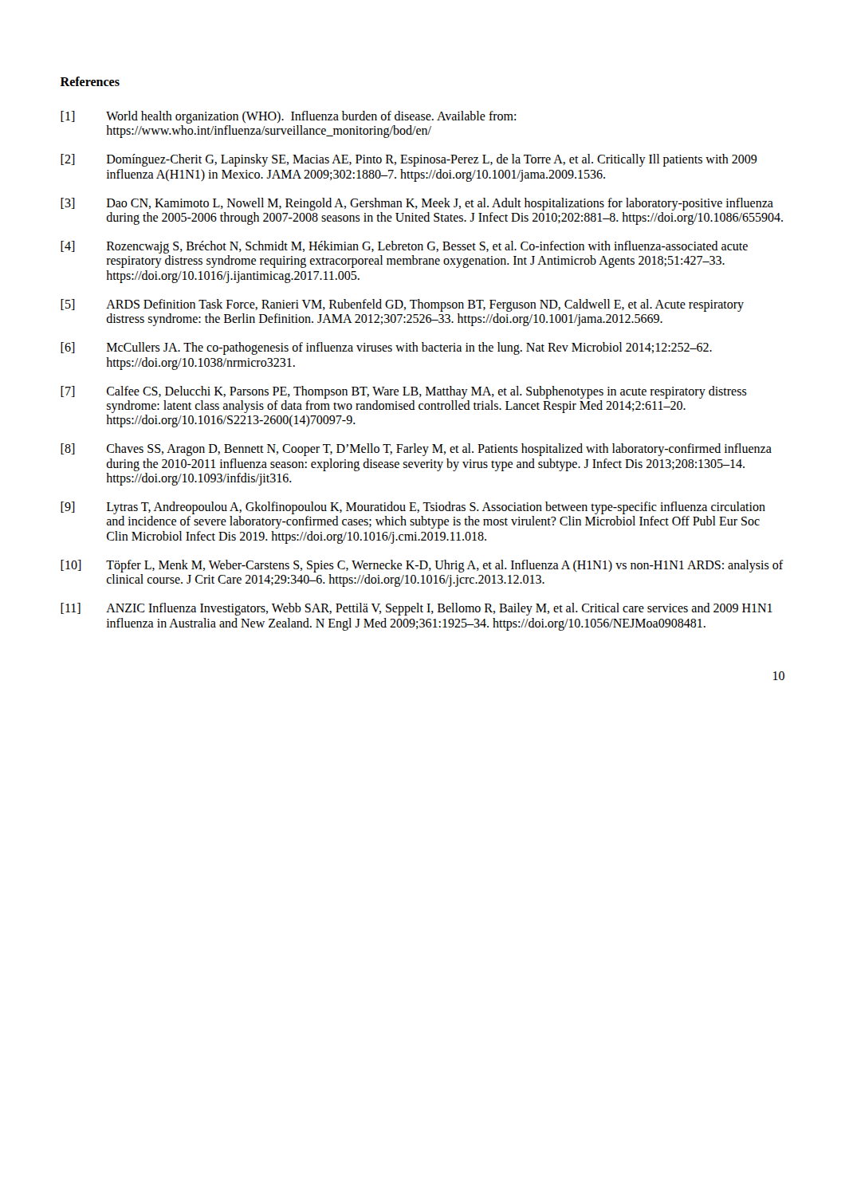References
[1] World health organization (WHO). Influenza burden of disease. Available from: https://www.who.int/influenza/surveillance_monitoring/bod/en/
[2] Domínguez-Cherit G, Lapinsky SE, Macias AE, Pinto R, Espinosa-Perez L, de la Torre A, et al. Critically Ill patients with 2009 influenza A(H1N1) in Mexico. JAMA 2009;302:1880–7. https://doi.org/10.1001/jama.2009.1536.
[3] Dao CN, Kamimoto L, Nowell M, Reingold A, Gershman K, Meek J, et al. Adult hospitalizations for laboratory-positive influenza during the 2005-2006 through 2007-2008 seasons in the United States. J Infect Dis 2010;202:881–8. https://doi.org/10.1086/655904.
[4] Rozencwajg S, Bréchot N, Schmidt M, Hékimian G, Lebreton G, Besset S, et al. Co-infection with influenza-associated acute respiratory distress syndrome requiring extracorporeal membrane oxygenation. Int J Antimicrob Agents 2018;51:427–33. https://doi.org/10.1016/j.ijantimicag.2017.11.005.
[5] ARDS Definition Task Force, Ranieri VM, Rubenfeld GD, Thompson BT, Ferguson ND, Caldwell E, et al. Acute respiratory distress syndrome: the Berlin Definition. JAMA 2012;307:2526–33. https://doi.org/10.1001/jama.2012.5669.
[6] McCullers JA. The co-pathogenesis of influenza viruses with bacteria in the lung. Nat Rev Microbiol 2014;12:252–62. https://doi.org/10.1038/nrmicro3231.
[7] Calfee CS, Delucchi K, Parsons PE, Thompson BT, Ware LB, Matthay MA, et al. Subphenotypes in acute respiratory distress syndrome: latent class analysis of data from two randomised controlled trials. Lancet Respir Med 2014;2:611–20. https://doi.org/10.1016/S2213-2600(14)70097-9.
[8] Chaves SS, Aragon D, Bennett N, Cooper T, D’Mello T, Farley M, et al. Patients hospitalized with laboratory-confirmed influenza during the 2010-2011 influenza season: exploring disease severity by virus type and subtype. J Infect Dis 2013;208:1305–14. https://doi.org/10.1093/infdis/jit316.
[9] Lytras T, Andreopoulou A, Gkolfinopoulou K, Mouratidou E, Tsiodras S. Association between type-specific influenza circulation and incidence of severe laboratory-confirmed cases; which subtype is the most virulent? Clin Microbiol Infect Off Publ Eur Soc Clin Microbiol Infect Dis 2019. https://doi.org/10.1016/j.cmi.2019.11.018.
[10] Töpfer L, Menk M, Weber-Carstens S, Spies C, Wernecke K-D, Uhrig A, et al. Influenza A (H1N1) vs non-H1N1 ARDS: analysis of clinical course. J Crit Care 2014;29:340–6. https://doi.org/10.1016/j.jcrc.2013.12.013.
[11] ANZIC Influenza Investigators, Webb SAR, Pettilä V, Seppelt I, Bellomo R, Bailey M, et al. Critical care services and 2009 H1N1 influenza in Australia and New Zealand. N Engl J Med 2009;361:1925–34. https://doi.org/10.1056/NEJMoa0908481.
10